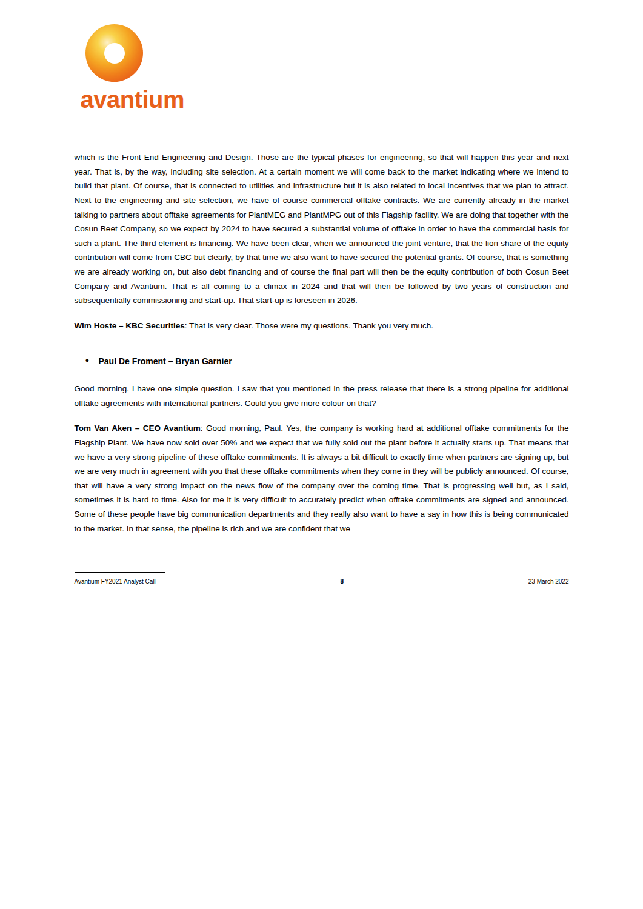avantium
which is the Front End Engineering and Design. Those are the typical phases for engineering, so that will happen this year and next year. That is, by the way, including site selection. At a certain moment we will come back to the market indicating where we intend to build that plant. Of course, that is connected to utilities and infrastructure but it is also related to local incentives that we plan to attract. Next to the engineering and site selection, we have of course commercial offtake contracts. We are currently already in the market talking to partners about offtake agreements for PlantMEG and PlantMPG out of this Flagship facility. We are doing that together with the Cosun Beet Company, so we expect by 2024 to have secured a substantial volume of offtake in order to have the commercial basis for such a plant. The third element is financing. We have been clear, when we announced the joint venture, that the lion share of the equity contribution will come from CBC but clearly, by that time we also want to have secured the potential grants. Of course, that is something we are already working on, but also debt financing and of course the final part will then be the equity contribution of both Cosun Beet Company and Avantium. That is all coming to a climax in 2024 and that will then be followed by two years of construction and subsequentially commissioning and start-up. That start-up is foreseen in 2026.
Wim Hoste – KBC Securities: That is very clear. Those were my questions. Thank you very much.
Paul De Froment – Bryan Garnier
Good morning. I have one simple question. I saw that you mentioned in the press release that there is a strong pipeline for additional offtake agreements with international partners. Could you give more colour on that?
Tom Van Aken – CEO Avantium: Good morning, Paul. Yes, the company is working hard at additional offtake commitments for the Flagship Plant. We have now sold over 50% and we expect that we fully sold out the plant before it actually starts up. That means that we have a very strong pipeline of these offtake commitments. It is always a bit difficult to exactly time when partners are signing up, but we are very much in agreement with you that these offtake commitments when they come in they will be publicly announced. Of course, that will have a very strong impact on the news flow of the company over the coming time. That is progressing well but, as I said, sometimes it is hard to time. Also for me it is very difficult to accurately predict when offtake commitments are signed and announced. Some of these people have big communication departments and they really also want to have a say in how this is being communicated to the market. In that sense, the pipeline is rich and we are confident that we
Avantium FY2021 Analyst Call
8
23 March 2022